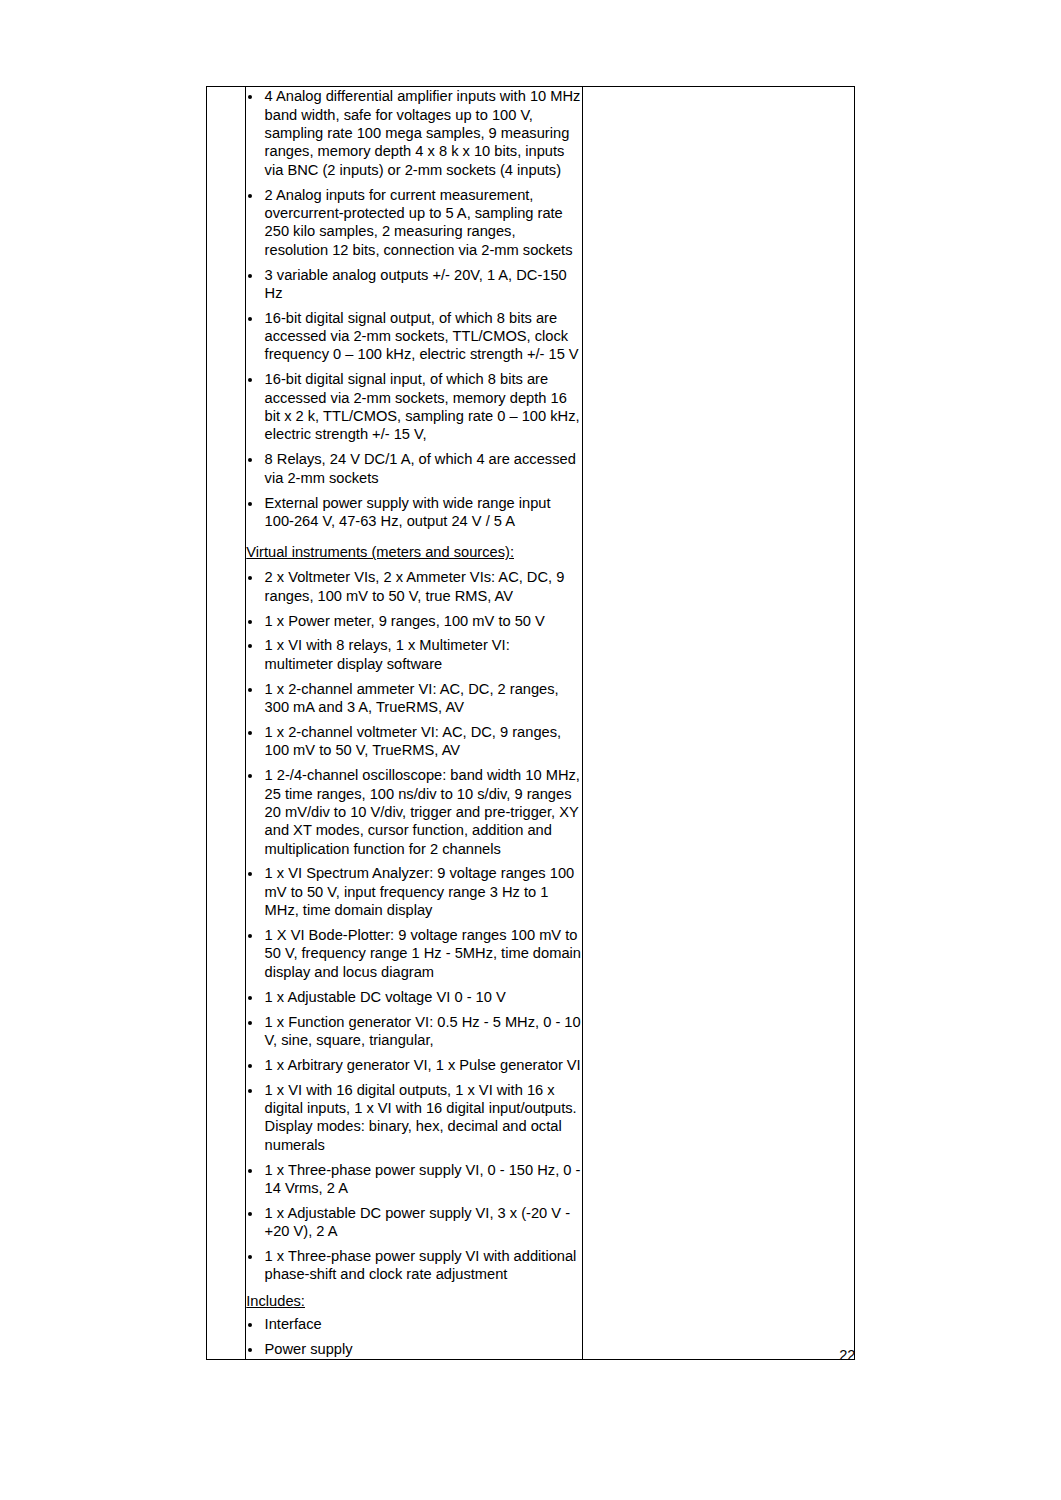| | 4 Analog differential amplifier inputs with 10 MHz band width, safe for voltages up to 100 V, sampling rate 100 mega samples, 9 measuring ranges, memory depth 4 x 8 k x 10 bits, inputs via BNC (2 inputs) or 2-mm sockets (4 inputs) 2 Analog inputs for current measurement, overcurrent-protected up to 5 A, sampling rate 250 kilo samples, 2 measuring ranges, resolution 12 bits, connection via 2-mm sockets 3 variable analog outputs +/- 20V, 1 A, DC-150 Hz 16-bit digital signal output, of which 8 bits are accessed via 2-mm sockets, TTL/CMOS, clock frequency 0 – 100 kHz, electric strength +/- 15 V 16-bit digital signal input, of which 8 bits are accessed via 2-mm sockets, memory depth 16 bit x 2 k, TTL/CMOS, sampling rate 0 – 100 kHz, electric strength +/- 15 V, 8 Relays, 24 V DC/1 A, of which 4 are accessed via 2-mm sockets External power supply with wide range input 100-264 V, 47-63 Hz, output 24 V / 5 A Virtual instruments (meters and sources): 2 x Voltmeter VIs, 2 x Ammeter VIs: AC, DC, 9 ranges, 100 mV to 50 V, true RMS, AV 1 x Power meter, 9 ranges, 100 mV to 50 V 1 x VI with 8 relays, 1 x Multimeter VI: multimeter display software 1 x 2-channel ammeter VI: AC, DC, 2 ranges, 300 mA and 3 A, TrueRMS, AV 1 x 2-channel voltmeter VI: AC, DC, 9 ranges, 100 mV to 50 V, TrueRMS, AV 1 2-/4-channel oscilloscope: band width 10 MHz, 25 time ranges, 100 ns/div to 10 s/div, 9 ranges 20 mV/div to 10 V/div, trigger and pre-trigger, XY and XT modes, cursor function, addition and multiplication function for 2 channels 1 x VI Spectrum Analyzer: 9 voltage ranges 100 mV to 50 V, input frequency range 3 Hz to 1 MHz, time domain display 1 X VI Bode-Plotter: 9 voltage ranges 100 mV to 50 V, frequency range 1 Hz - 5MHz, time domain display and locus diagram 1 x Adjustable DC voltage VI 0 - 10 V 1 x Function generator VI: 0.5 Hz - 5 MHz, 0 - 10 V, sine, square, triangular, 1 x Arbitrary generator VI, 1 x Pulse generator VI 1 x VI with 16 digital outputs, 1 x VI with 16 x digital inputs, 1 x VI with 16 digital input/outputs. Display modes: binary, hex, decimal and octal numerals 1 x Three-phase power supply VI, 0 - 150 Hz, 0 - 14 Vrms, 2 A 1 x Adjustable DC power supply VI, 3 x (-20 V - +20 V), 2 A 1 x Three-phase power supply VI with additional phase-shift and clock rate adjustment Includes: Interface Power supply | |
22